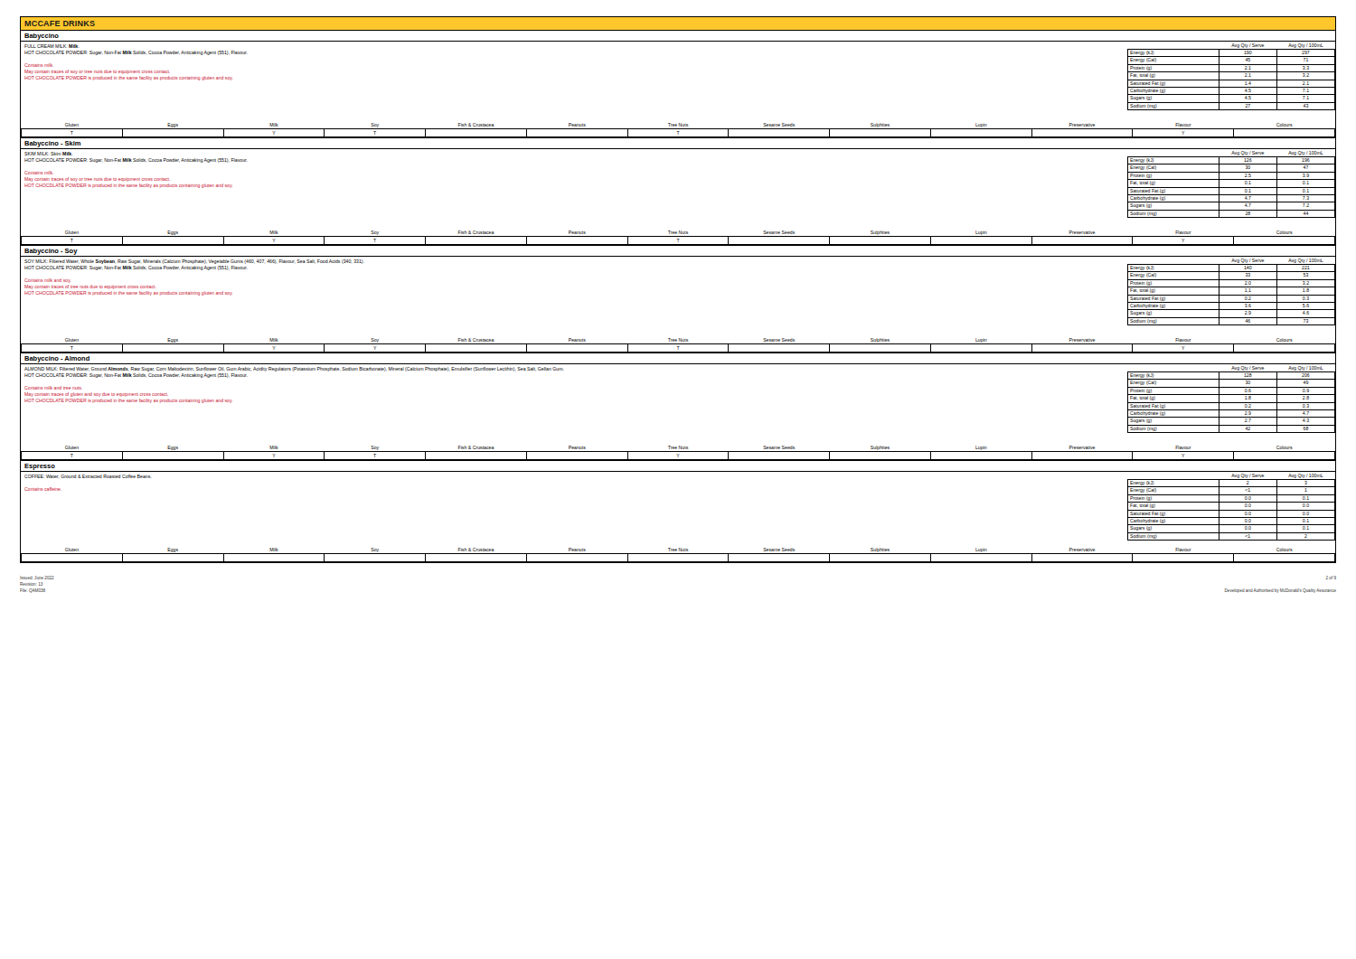MCCAFE DRINKS
Babyccino
FULL CREAM MILK: Milk.
HOT CHOCOLATE POWDER: Sugar, Non-Fat Milk Solids, Cocoa Powder, Anticaking Agent (551), Flavour.
Contains milk.
May contain traces of soy or tree nuts due to equipment cross contact.
HOT CHOCOLATE POWDER is produced in the same facility as products containing gluten and soy.
| | Avg Qty / Serve | Avg Qty / 100mL |
| Energy (kJ) | 190 | 297 |
| Energy (Cal) | 45 | 71 |
| Protein (g) | 2.1 | 3.3 |
| Fat, total (g) | 2.1 | 3.2 |
| Saturated Fat (g) | 1.4 | 2.1 |
| Carbohydrate (g) | 4.5 | 7.1 |
| Sugars (g) | 4.5 | 7.1 |
| Sodium (mg) | 27 | 43 |
| Gluten | Eggs | Milk | Soy | Fish & Crustacea | Peanuts | Tree Nuts | Sesame Seeds | Sulphites | Lupin | Preservative | Flavour | Colours |
| T | | Y | T | | | T | | | | | Y | |
Babyccino - Skim
SKIM MILK: Skim Milk.
HOT CHOCOLATE POWDER: Sugar, Non-Fat Milk Solids, Cocoa Powder, Anticaking Agent (551), Flavour.
Contains milk.
May contain traces of soy or tree nuts due to equipment cross contact.
HOT CHOCDLATE POWDER is produced in the same facility as products containing gluten and soy.
| | Avg Qty / Serve | Avg Qty / 100mL |
| Energy (kJ) | 126 | 196 |
| Energy (Cal) | 30 | 47 |
| Protein (g) | 2.5 | 3.9 |
| Fat, total (g) | 0.1 | 0.1 |
| Saturated Fat (g) | 0.1 | 0.1 |
| Carbohydrate (g) | 4.7 | 7.3 |
| Sugars (g) | 4.7 | 7.2 |
| Sodium (mg) | 28 | 44 |
| Gluten | Eggs | Milk | Soy | Fish & Crustacea | Peanuts | Tree Nuts | Sesame Seeds | Sulphites | Lupin | Preservative | Flavour | Colours |
| T | | Y | T | | | T | | | | | Y | |
Babyccino - Soy
SOY MILK: Filtered Water, Whole Soybean, Raw Sugar, Minerals (Calcium Phosphate), Vegetable Gums (460, 407, 466), Flavour, Sea Salt, Food Acids (340, 331).
HOT CHOCOLATE POWDER: Sugar, Non-Fat Milk Solids, Cocoa Powder, Anticaking Agent (551), Flavour.
Contains milk and soy.
May contain traces of tree nuts due to equipment cross contact.
HOT CHOCDLATE POWDER is produced in the same facility as products containing gluten and soy.
| | Avg Qty / Serve | Avg Qty / 100mL |
| Energy (kJ) | 140 | 221 |
| Energy (Cal) | 33 | 53 |
| Protein (g) | 2.0 | 3.2 |
| Fat, total (g) | 1.1 | 1.8 |
| Saturated Fat (g) | 0.2 | 0.3 |
| Carbohydrate (g) | 3.6 | 5.6 |
| Sugars (g) | 2.9 | 4.6 |
| Sodium (mg) | 46 | 73 |
| Gluten | Eggs | Milk | Soy | Fish & Crustacea | Peanuts | Tree Nuts | Sesame Seeds | Sulphites | Lupin | Preservative | Flavour | Colours |
| T | | Y | Y | | | T | | | | | Y | |
Babyccino - Almond
ALMOND MILK: Filtered Water, Ground Almonds, Raw Sugar, Corn Maltodextrin, Sunflower Oil, Gum Arabic, Acidity Regulators (Potassium Phosphate, Sodium Bicarbonate), Mineral (Calcium Phosphate), Emulsifier (Sunflower Lecithin), Sea Salt, Gellan Gum.
HOT CHOCOLATE POWDER: Sugar, Non-Fat Milk Solids, Cocoa Powder, Anticaking Agent (551), Flavour.
Contains milk and tree nuts.
May contain traces of gluten and soy due to equipment cross contact.
HOT CHOCDLATE POWDER is produced in the same facility as products containing gluten and soy.
| | Avg Qty / Serve | Avg Qty / 100mL |
| Energy (kJ) | 128 | 206 |
| Energy (Cal) | 30 | 49 |
| Protein (g) | 0.6 | 0.9 |
| Fat, total (g) | 1.8 | 2.8 |
| Saturated Fat (g) | 0.2 | 0.3 |
| Carbohydrate (g) | 2.9 | 4.7 |
| Sugars (g) | 2.7 | 4.3 |
| Sodium (mg) | 42 | 68 |
| Gluten | Eggs | Milk | Soy | Fish & Crustacea | Peanuts | Tree Nuts | Sesame Seeds | Sulphites | Lupin | Preservative | Flavour | Colours |
| T | | Y | T | | | Y | | | | | Y | |
Espresso
COFFEE: Water, Ground & Extracted Roasted Coffee Beans.
Contains caffeine.
| | Avg Qty / Serve | Avg Qty / 100mL |
| Energy (kJ) | 2 | 3 |
| Energy (Cal) | <1 | 1 |
| Protein (g) | 0.0 | 0.1 |
| Fat, total (g) | 0.0 | 0.0 |
| Saturated Fat (g) | 0.0 | 0.0 |
| Carbohydrate (g) | 0.0 | 0.1 |
| Sugars (g) | 0.0 | 0.1 |
| Sodium (mg) | <1 | 2 |
| Gluten | Eggs | Milk | Soy | Fish & Crustacea | Peanuts | Tree Nuts | Sesame Seeds | Sulphites | Lupin | Preservative | Flavour | Colours |
Issued: June 2022
Revision: 13
File: QAM038
2 of 9
Developed and Authorised by McDonald's Quality Assurance